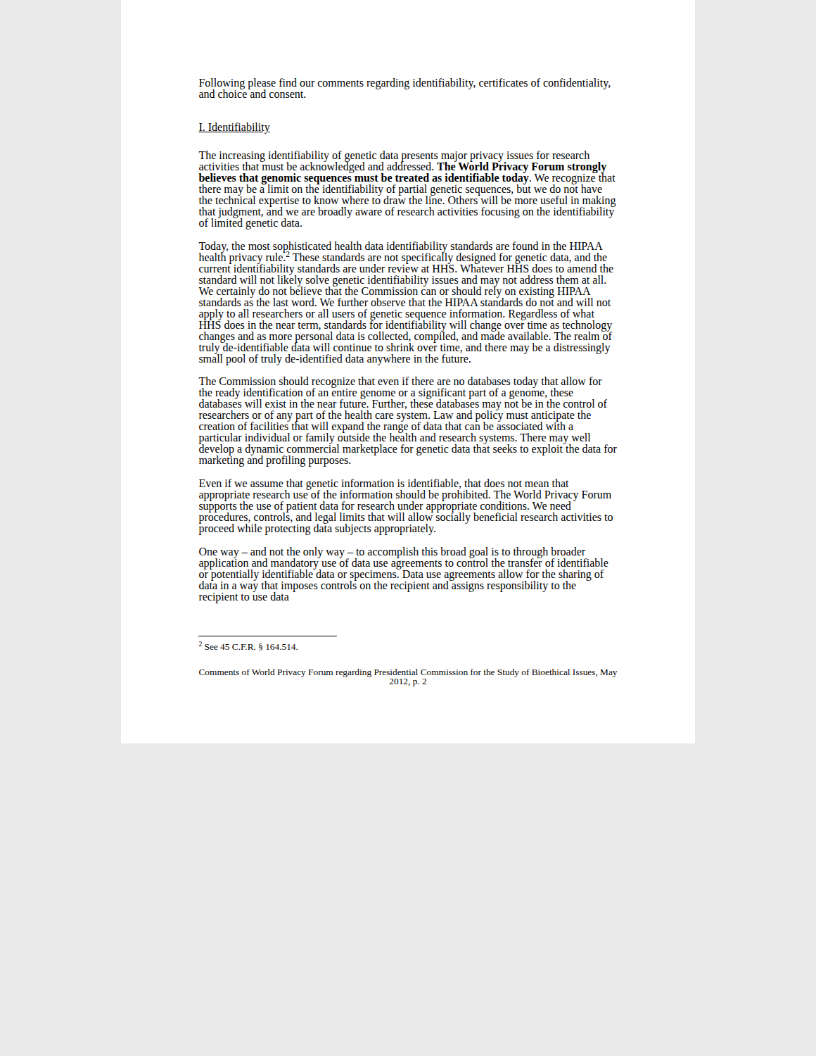Following please find our comments regarding identifiability, certificates of confidentiality, and choice and consent.
I. Identifiability
The increasing identifiability of genetic data presents major privacy issues for research activities that must be acknowledged and addressed. The World Privacy Forum strongly believes that genomic sequences must be treated as identifiable today. We recognize that there may be a limit on the identifiability of partial genetic sequences, but we do not have the technical expertise to know where to draw the line. Others will be more useful in making that judgment, and we are broadly aware of research activities focusing on the identifiability of limited genetic data.
Today, the most sophisticated health data identifiability standards are found in the HIPAA health privacy rule.2 These standards are not specifically designed for genetic data, and the current identifiability standards are under review at HHS. Whatever HHS does to amend the standard will not likely solve genetic identifiability issues and may not address them at all. We certainly do not believe that the Commission can or should rely on existing HIPAA standards as the last word. We further observe that the HIPAA standards do not and will not apply to all researchers or all users of genetic sequence information. Regardless of what HHS does in the near term, standards for identifiability will change over time as technology changes and as more personal data is collected, compiled, and made available. The realm of truly de-identifiable data will continue to shrink over time, and there may be a distressingly small pool of truly de-identified data anywhere in the future.
The Commission should recognize that even if there are no databases today that allow for the ready identification of an entire genome or a significant part of a genome, these databases will exist in the near future. Further, these databases may not be in the control of researchers or of any part of the health care system. Law and policy must anticipate the creation of facilities that will expand the range of data that can be associated with a particular individual or family outside the health and research systems. There may well develop a dynamic commercial marketplace for genetic data that seeks to exploit the data for marketing and profiling purposes.
Even if we assume that genetic information is identifiable, that does not mean that appropriate research use of the information should be prohibited. The World Privacy Forum supports the use of patient data for research under appropriate conditions. We need procedures, controls, and legal limits that will allow socially beneficial research activities to proceed while protecting data subjects appropriately.
One way – and not the only way – to accomplish this broad goal is to through broader application and mandatory use of data use agreements to control the transfer of identifiable or potentially identifiable data or specimens. Data use agreements allow for the sharing of data in a way that imposes controls on the recipient and assigns responsibility to the recipient to use data
2 See 45 C.F.R. § 164.514.
Comments of World Privacy Forum regarding Presidential Commission for the Study of Bioethical Issues, May 2012, p. 2